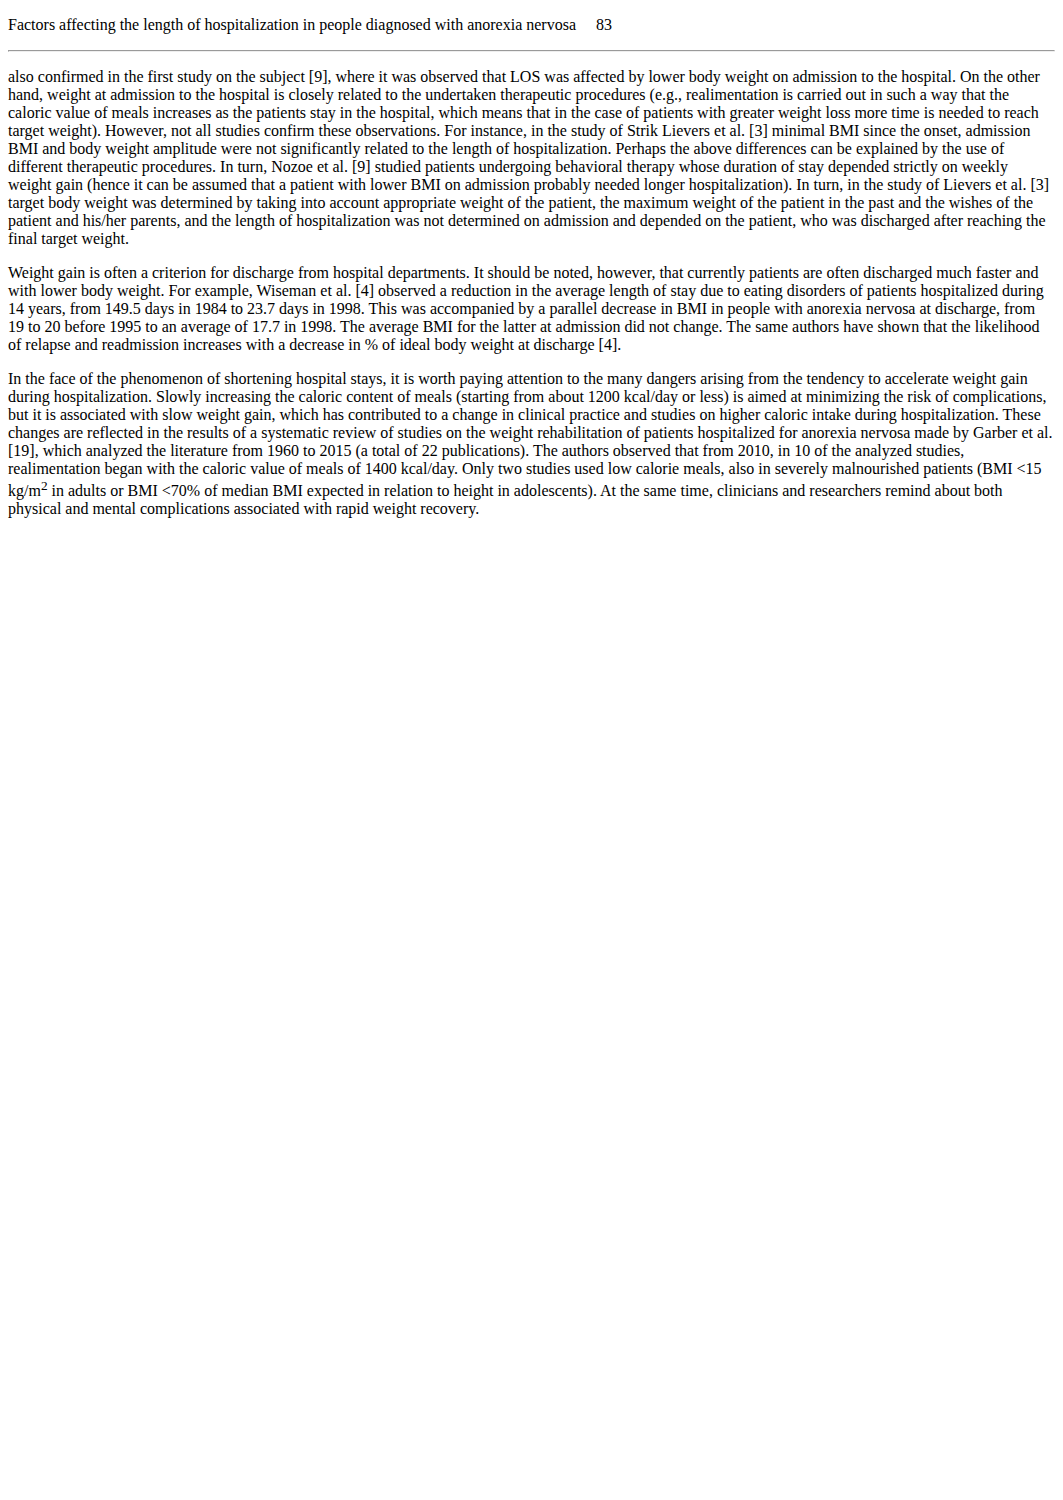Factors affecting the length of hospitalization in people diagnosed with anorexia nervosa 83
also confirmed in the first study on the subject [9], where it was observed that LOS was affected by lower body weight on admission to the hospital. On the other hand, weight at admission to the hospital is closely related to the undertaken therapeutic procedures (e.g., realimentation is carried out in such a way that the caloric value of meals increases as the patients stay in the hospital, which means that in the case of patients with greater weight loss more time is needed to reach target weight). However, not all studies confirm these observations. For instance, in the study of Strik Lievers et al. [3] minimal BMI since the onset, admission BMI and body weight amplitude were not significantly related to the length of hospitalization. Perhaps the above differences can be explained by the use of different therapeutic procedures. In turn, Nozoe et al. [9] studied patients undergoing behavioral therapy whose duration of stay depended strictly on weekly weight gain (hence it can be assumed that a patient with lower BMI on admission probably needed longer hospitalization). In turn, in the study of Lievers et al. [3] target body weight was determined by taking into account appropriate weight of the patient, the maximum weight of the patient in the past and the wishes of the patient and his/her parents, and the length of hospitalization was not determined on admission and depended on the patient, who was discharged after reaching the final target weight.
Weight gain is often a criterion for discharge from hospital departments. It should be noted, however, that currently patients are often discharged much faster and with lower body weight. For example, Wiseman et al. [4] observed a reduction in the average length of stay due to eating disorders of patients hospitalized during 14 years, from 149.5 days in 1984 to 23.7 days in 1998. This was accompanied by a parallel decrease in BMI in people with anorexia nervosa at discharge, from 19 to 20 before 1995 to an average of 17.7 in 1998. The average BMI for the latter at admission did not change. The same authors have shown that the likelihood of relapse and readmission increases with a decrease in % of ideal body weight at discharge [4].
In the face of the phenomenon of shortening hospital stays, it is worth paying attention to the many dangers arising from the tendency to accelerate weight gain during hospitalization. Slowly increasing the caloric content of meals (starting from about 1200 kcal/day or less) is aimed at minimizing the risk of complications, but it is associated with slow weight gain, which has contributed to a change in clinical practice and studies on higher caloric intake during hospitalization. These changes are reflected in the results of a systematic review of studies on the weight rehabilitation of patients hospitalized for anorexia nervosa made by Garber et al. [19], which analyzed the literature from 1960 to 2015 (a total of 22 publications). The authors observed that from 2010, in 10 of the analyzed studies, realimentation began with the caloric value of meals of 1400 kcal/day. Only two studies used low calorie meals, also in severely malnourished patients (BMI <15 kg/m2 in adults or BMI <70% of median BMI expected in relation to height in adolescents). At the same time, clinicians and researchers remind about both physical and mental complications associated with rapid weight recovery.